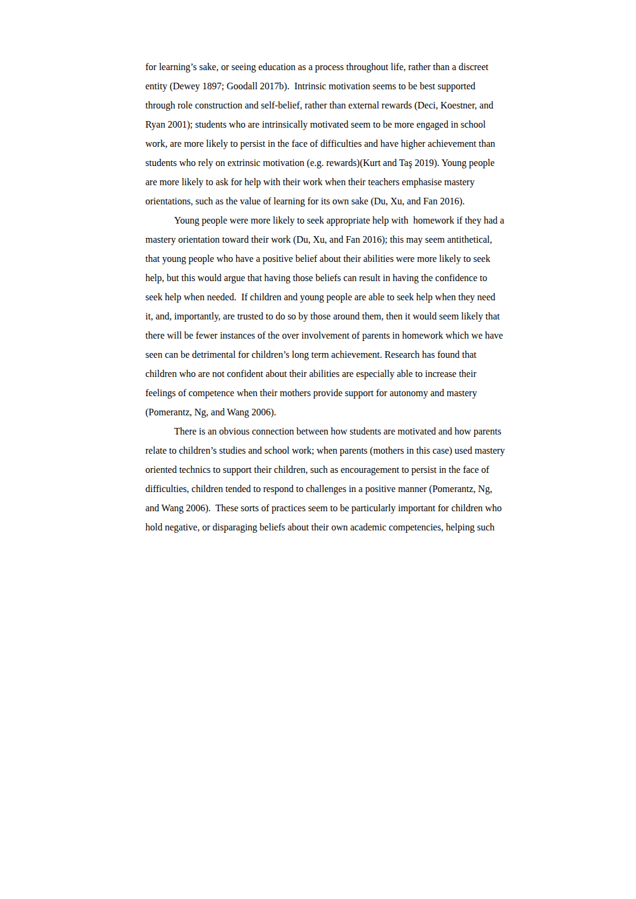for learning’s sake, or seeing education as a process throughout life, rather than a discreet entity (Dewey 1897; Goodall 2017b). Intrinsic motivation seems to be best supported through role construction and self-belief, rather than external rewards (Deci, Koestner, and Ryan 2001); students who are intrinsically motivated seem to be more engaged in school work, are more likely to persist in the face of difficulties and have higher achievement than students who rely on extrinsic motivation (e.g. rewards)(Kurt and Taş 2019). Young people are more likely to ask for help with their work when their teachers emphasise mastery orientations, such as the value of learning for its own sake (Du, Xu, and Fan 2016).
Young people were more likely to seek appropriate help with homework if they had a mastery orientation toward their work (Du, Xu, and Fan 2016); this may seem antithetical, that young people who have a positive belief about their abilities were more likely to seek help, but this would argue that having those beliefs can result in having the confidence to seek help when needed. If children and young people are able to seek help when they need it, and, importantly, are trusted to do so by those around them, then it would seem likely that there will be fewer instances of the over involvement of parents in homework which we have seen can be detrimental for children’s long term achievement. Research has found that children who are not confident about their abilities are especially able to increase their feelings of competence when their mothers provide support for autonomy and mastery (Pomerantz, Ng, and Wang 2006).
There is an obvious connection between how students are motivated and how parents relate to children’s studies and school work; when parents (mothers in this case) used mastery oriented technics to support their children, such as encouragement to persist in the face of difficulties, children tended to respond to challenges in a positive manner (Pomerantz, Ng, and Wang 2006). These sorts of practices seem to be particularly important for children who hold negative, or disparaging beliefs about their own academic competencies, helping such